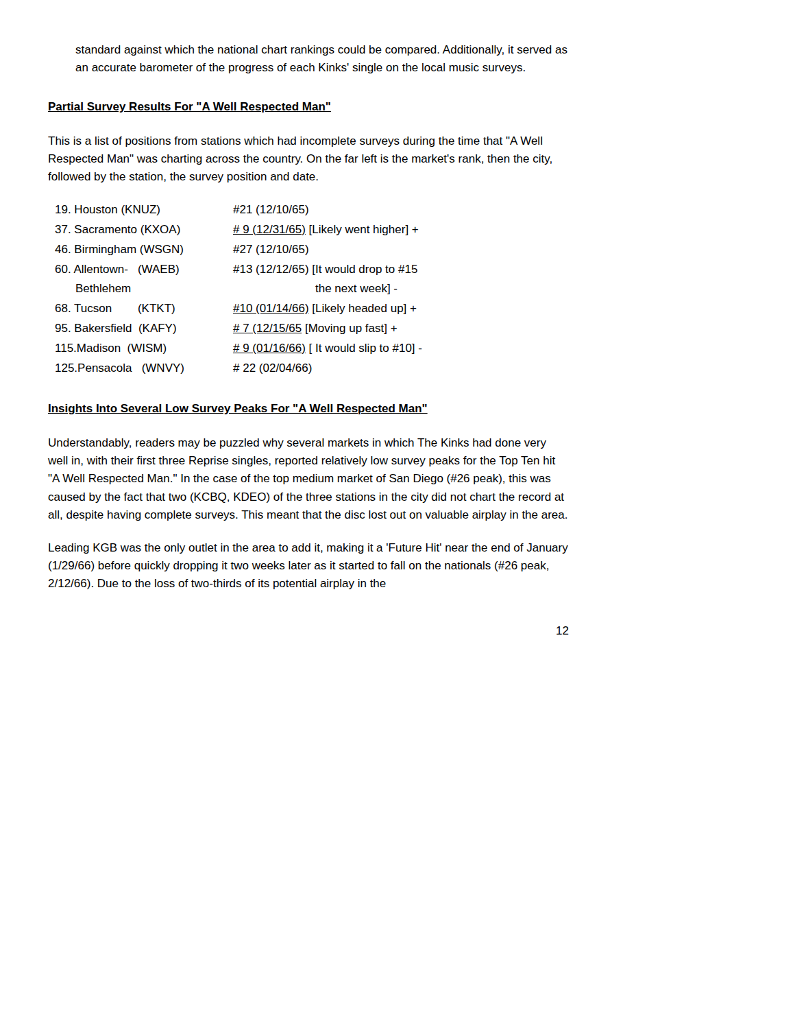standard against which the national chart rankings could be compared. Additionally, it served as an accurate barometer of the progress of each Kinks' single on the local music surveys.
Partial Survey Results For "A Well Respected Man"
This is a list of positions from stations which had incomplete surveys during the time that "A Well Respected Man" was charting across the country. On the far left is the market's rank, then the city, followed by the station, the survey position and date.
| 19. Houston (KNUZ) | #21 (12/10/65) |
| 37. Sacramento (KXOA) | # 9 (12/31/65) [Likely went higher] + |
| 46. Birmingham (WSGN) | #27 (12/10/65) |
| 60. Allentown- (WAEB) | #13 (12/12/65) [It would drop to #15 |
| Bethlehem | the next week] - |
| 68. Tucson (KTKT) | #10 (01/14/66) [Likely headed up] + |
| 95. Bakersfield (KAFY) | # 7 (12/15/65 [Moving up fast] + |
| 115.Madison (WISM) | # 9 (01/16/66) [ It would slip to #10] - |
| 125.Pensacola (WNVY) | # 22 (02/04/66) |
Insights Into Several Low Survey Peaks For "A Well Respected Man"
Understandably, readers may be puzzled why several markets in which The Kinks had done very well in, with their first three Reprise singles, reported relatively low survey peaks for the Top Ten hit "A Well Respected Man." In the case of the top medium market of San Diego (#26 peak), this was caused by the fact that two (KCBQ, KDEO) of the three stations in the city did not chart the record at all, despite having complete surveys. This meant that the disc lost out on valuable airplay in the area.
Leading KGB was the only outlet in the area to add it, making it a 'Future Hit' near the end of January (1/29/66) before quickly dropping it two weeks later as it started to fall on the nationals (#26 peak, 2/12/66). Due to the loss of two-thirds of its potential airplay in the
12